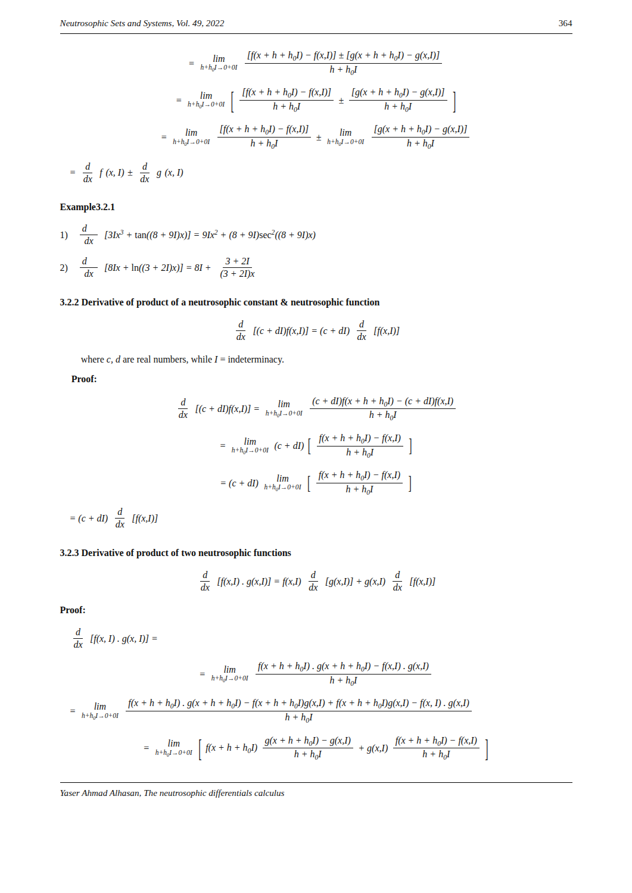Neutrosophic Sets and Systems, Vol. 49, 2022 364
= lim h+h0I→0+0I [f(x + h + h0I) − f(x,I)] ± [g(x + h + h0I) − g(x,I)] h + h0I
= lim h+h0I→0+0I [ [f(x + h + h0I) − f(x,I)] h + h0I ± [g(x + h + h0I) − g(x,I)] h + h0I ]
= lim h+h0I→0+0I [f(x + h + h0I) − f(x,I)] h + h0I ± lim h+h0I→0+0I [g(x + h + h0I) − g(x,I)] h + h0I
= d dx f(x, I) ± d dx g(x, I)
Example3.2.1
1) d dx [3Ix3 + tan((8 + 9I)x)] = 9Ix2 + (8 + 9I)sec2((8 + 9I)x)
2) d dx [8Ix + ln((3 + 2I)x)] = 8I + 3 + 2I (3 + 2I)x
3.2.2 Derivative of product of a neutrosophic constant & neutrosophic function
d dx [(c + dI)f(x,I)] = (c + dI) d dx [f(x,I)]
where c, d are real numbers, while I = indeterminacy.
Proof:
d dx [(c + dI)f(x,I)] = lim h+h0I→0+0I (c + dI)f(x + h + h0I) − (c + dI)f(x,I) h + h0I
= lim h+h0I→0+0I (c + dI) [ f(x + h + h0I) − f(x,I) h + h0I ]
= (c + dI) lim h+h0I→0+0I [ f(x + h + h0I) − f(x,I) h + h0I ]
= (c + dI) d dx [f(x,I)]
3.2.3 Derivative of product of two neutrosophic functions
d dx [f(x,I) . g(x,I)] = f(x,I) d dx [g(x,I)] + g(x,I) d dx [f(x,I)]
Proof:
d dx [f(x, I) . g(x, I)] =
= lim h+h0I→0+0I f(x + h + h0I) . g(x + h + h0I) − f(x,I) . g(x,I) h + h0I
= lim h+h0I→0+0I f(x + h + h0I) . g(x + h + h0I) − f(x + h + h0I)g(x,I) + f(x + h + h0I)g(x,I) − f(x, I) . g(x,I) h + h0I
= lim h+h0I→0+0I [ f(x + h + h0I) g(x + h + h0I) − g(x,I) h + h0I + g(x,I) f(x + h + h0I) − f(x,I) h + h0I ]
Yaser Ahmad Alhasan, The neutrosophic differentials calculus